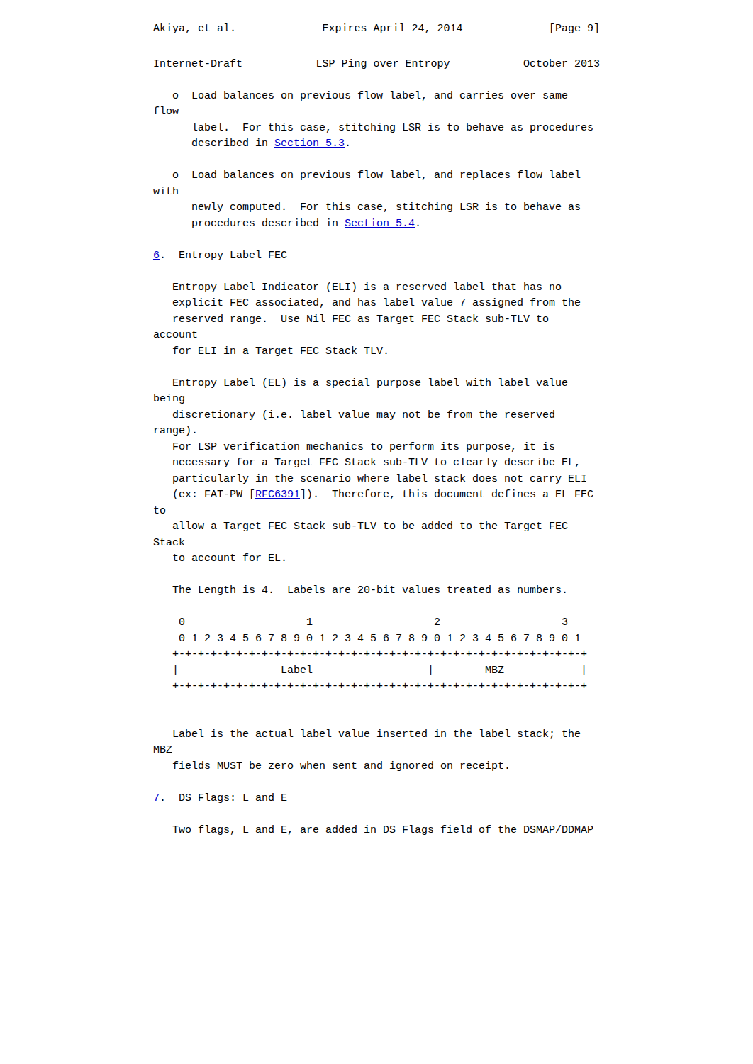Akiya, et al. Expires April 24, 2014[Page 9]
Internet-Draft LSP Ping over Entropy October 2013
   o  Load balances on previous flow label, and carries over same flow
      label.  For this case, stitching LSR is to behave as procedures
      described in Section 5.3.

   o  Load balances on previous flow label, and replaces flow label with
      newly computed.  For this case, stitching LSR is to behave as
      procedures described in Section 5.4.

6.  Entropy Label FEC

   Entropy Label Indicator (ELI) is a reserved label that has no
   explicit FEC associated, and has label value 7 assigned from the
   reserved range.  Use Nil FEC as Target FEC Stack sub-TLV to account
   for ELI in a Target FEC Stack TLV.

   Entropy Label (EL) is a special purpose label with label value being
   discretionary (i.e. label value may not be from the reserved range).
   For LSP verification mechanics to perform its purpose, it is
   necessary for a Target FEC Stack sub-TLV to clearly describe EL,
   particularly in the scenario where label stack does not carry ELI
   (ex: FAT-PW [RFC6391]).  Therefore, this document defines a EL FEC to
   allow a Target FEC Stack sub-TLV to be added to the Target FEC Stack
   to account for EL.

   The Length is 4.  Labels are 20-bit values treated as numbers.

    0                   1                   2                   3
    0 1 2 3 4 5 6 7 8 9 0 1 2 3 4 5 6 7 8 9 0 1 2 3 4 5 6 7 8 9 0 1
   +-+-+-+-+-+-+-+-+-+-+-+-+-+-+-+-+-+-+-+-+-+-+-+-+-+-+-+-+-+-+-+-+
   |                Label                  |        MBZ            |
   +-+-+-+-+-+-+-+-+-+-+-+-+-+-+-+-+-+-+-+-+-+-+-+-+-+-+-+-+-+-+-+-+


   Label is the actual label value inserted in the label stack; the MBZ
   fields MUST be zero when sent and ignored on receipt.

7.  DS Flags: L and E

   Two flags, L and E, are added in DS Flags field of the DSMAP/DDMAP